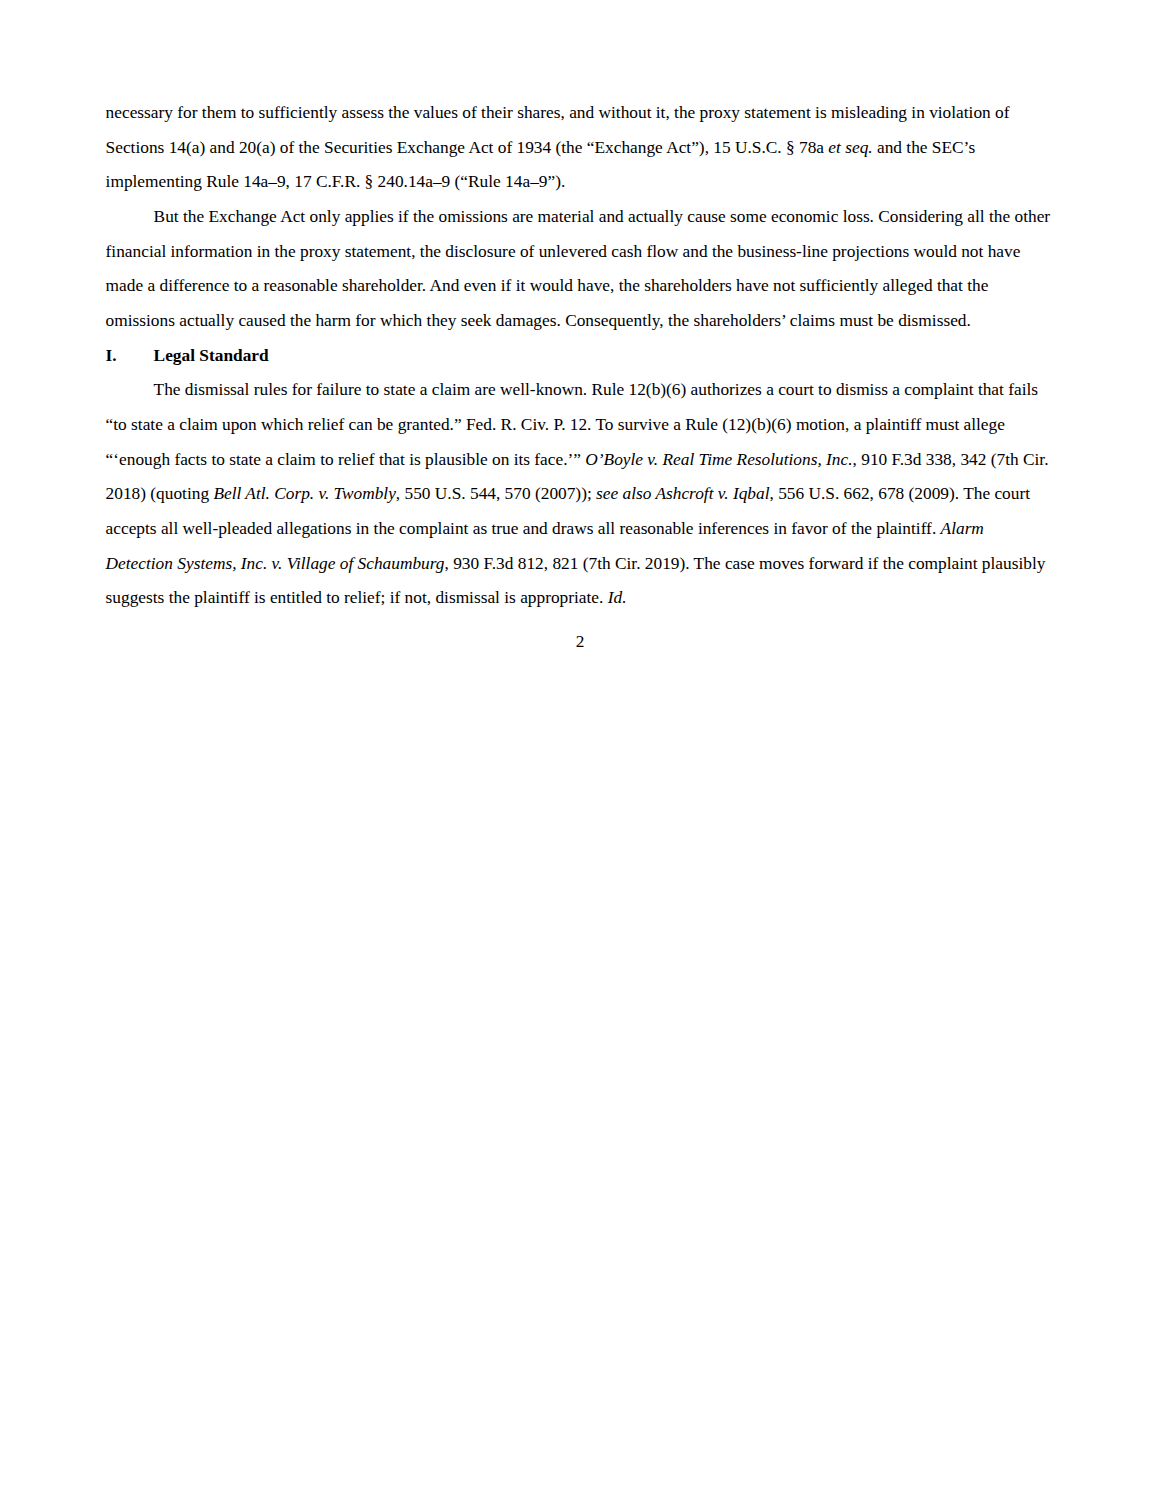necessary for them to sufficiently assess the values of their shares, and without it, the proxy statement is misleading in violation of Sections 14(a) and 20(a) of the Securities Exchange Act of 1934 (the “Exchange Act”), 15 U.S.C. § 78a et seq. and the SEC’s implementing Rule 14a–9, 17 C.F.R. § 240.14a–9 (“Rule 14a–9”).
But the Exchange Act only applies if the omissions are material and actually cause some economic loss. Considering all the other financial information in the proxy statement, the disclosure of unlevered cash flow and the business-line projections would not have made a difference to a reasonable shareholder. And even if it would have, the shareholders have not sufficiently alleged that the omissions actually caused the harm for which they seek damages. Consequently, the shareholders’ claims must be dismissed.
I. Legal Standard
The dismissal rules for failure to state a claim are well-known. Rule 12(b)(6) authorizes a court to dismiss a complaint that fails “to state a claim upon which relief can be granted.” Fed. R. Civ. P. 12. To survive a Rule (12)(b)(6) motion, a plaintiff must allege “‘enough facts to state a claim to relief that is plausible on its face.’” O’Boyle v. Real Time Resolutions, Inc., 910 F.3d 338, 342 (7th Cir. 2018) (quoting Bell Atl. Corp. v. Twombly, 550 U.S. 544, 570 (2007)); see also Ashcroft v. Iqbal, 556 U.S. 662, 678 (2009). The court accepts all well-pleaded allegations in the complaint as true and draws all reasonable inferences in favor of the plaintiff. Alarm Detection Systems, Inc. v. Village of Schaumburg, 930 F.3d 812, 821 (7th Cir. 2019). The case moves forward if the complaint plausibly suggests the plaintiff is entitled to relief; if not, dismissal is appropriate. Id.
2